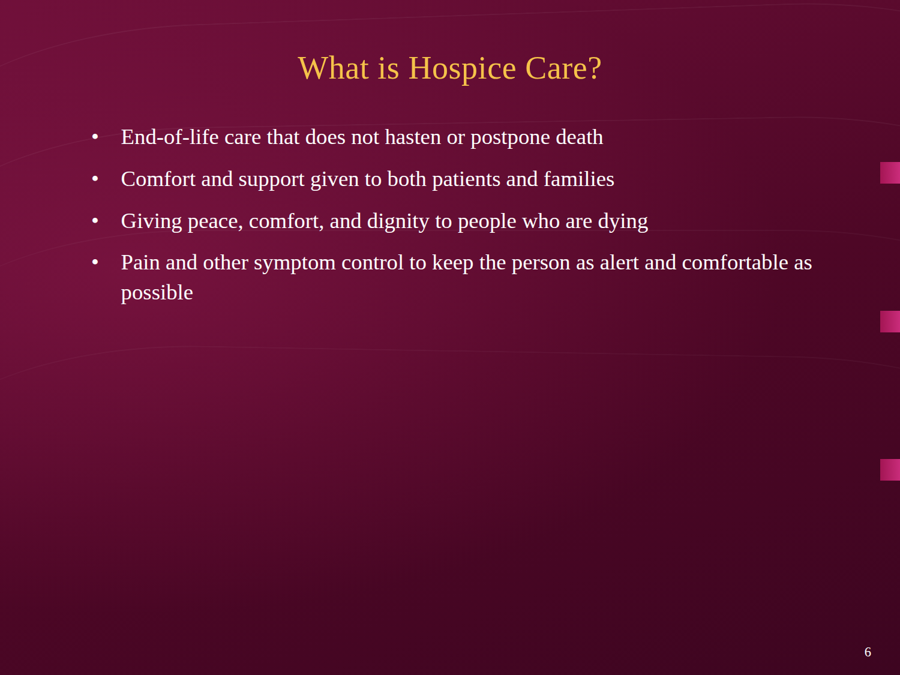What is Hospice Care?
End-of-life care that does not hasten or postpone death
Comfort and support given to both patients and families
Giving peace, comfort, and dignity to people who are dying
Pain and other symptom control to keep the person as alert and comfortable as possible
6